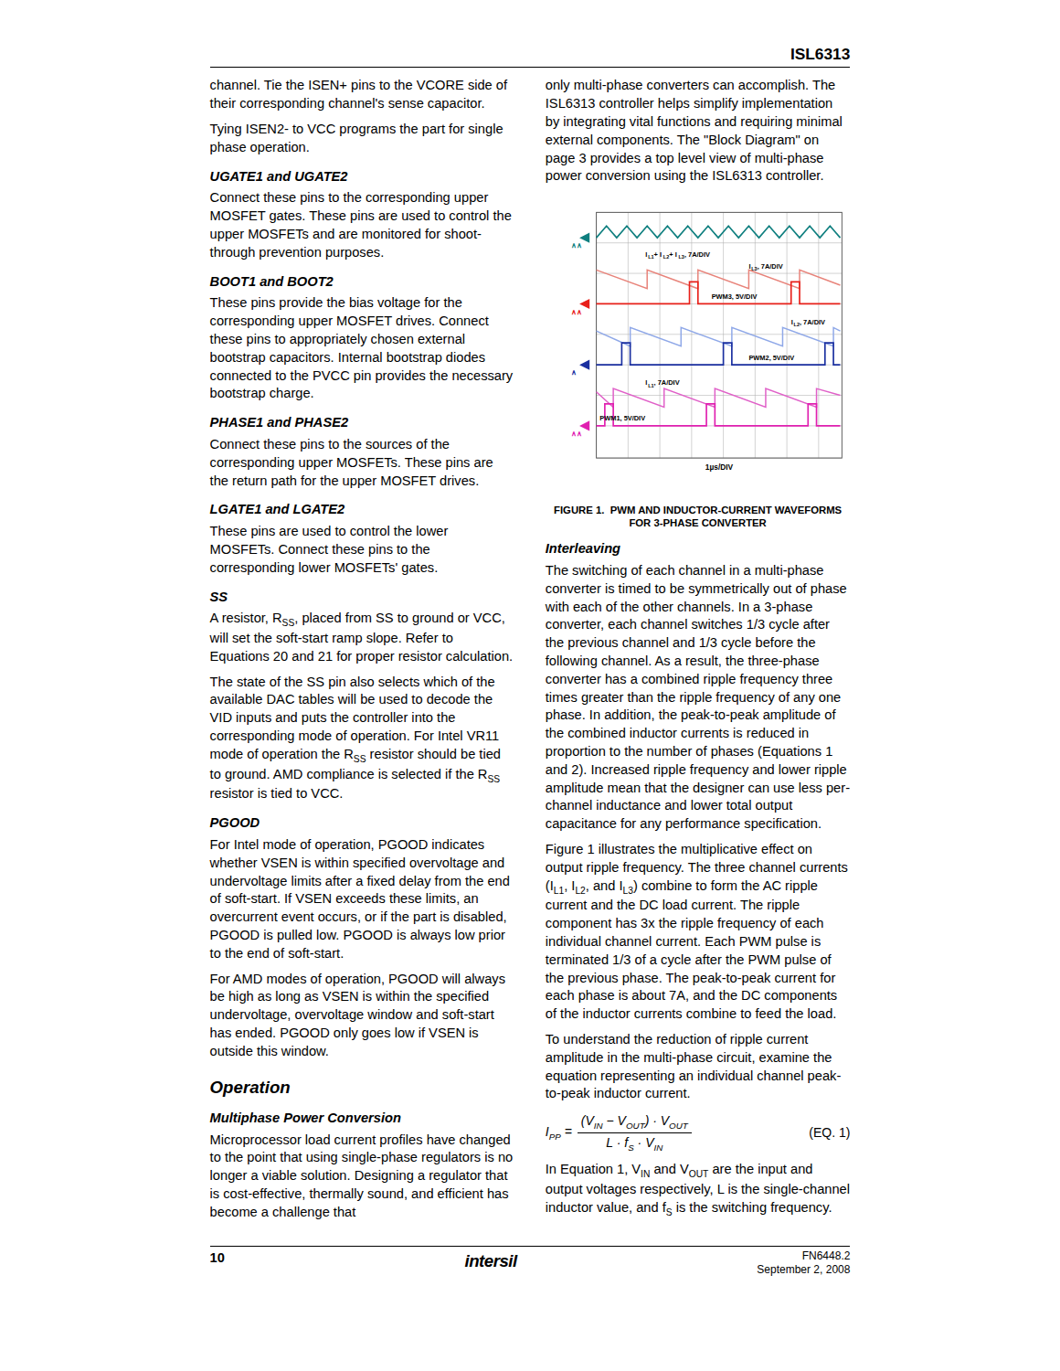ISL6313
channel. Tie the ISEN+ pins to the VCORE side of their corresponding channel's sense capacitor.
Tying ISEN2- to VCC programs the part for single phase operation.
UGATE1 and UGATE2
Connect these pins to the corresponding upper MOSFET gates. These pins are used to control the upper MOSFETs and are monitored for shoot-through prevention purposes.
BOOT1 and BOOT2
These pins provide the bias voltage for the corresponding upper MOSFET drives. Connect these pins to appropriately chosen external bootstrap capacitors. Internal bootstrap diodes connected to the PVCC pin provides the necessary bootstrap charge.
PHASE1 and PHASE2
Connect these pins to the sources of the corresponding upper MOSFETs. These pins are the return path for the upper MOSFET drives.
LGATE1 and LGATE2
These pins are used to control the lower MOSFETs. Connect these pins to the corresponding lower MOSFETs' gates.
SS
A resistor, RSS, placed from SS to ground or VCC, will set the soft-start ramp slope. Refer to Equations 20 and 21 for proper resistor calculation.
The state of the SS pin also selects which of the available DAC tables will be used to decode the VID inputs and puts the controller into the corresponding mode of operation. For Intel VR11 mode of operation the RSS resistor should be tied to ground. AMD compliance is selected if the RSS resistor is tied to VCC.
PGOOD
For Intel mode of operation, PGOOD indicates whether VSEN is within specified overvoltage and undervoltage limits after a fixed delay from the end of soft-start. If VSEN exceeds these limits, an overcurrent event occurs, or if the part is disabled, PGOOD is pulled low. PGOOD is always low prior to the end of soft-start.
For AMD modes of operation, PGOOD will always be high as long as VSEN is within the specified undervoltage, overvoltage window and soft-start has ended. PGOOD only goes low if VSEN is outside this window.
Operation
Multiphase Power Conversion
Microprocessor load current profiles have changed to the point that using single-phase regulators is no longer a viable solution. Designing a regulator that is cost-effective, thermally sound, and efficient has become a challenge that
only multi-phase converters can accomplish. The ISL6313 controller helps simplify implementation by integrating vital functions and requiring minimal external components. The "Block Diagram" on page 3 provides a top level view of multi-phase power conversion using the ISL6313 controller.
I L1 + I L2 + I L3 , 7A/DIV I L3 , 7A/DIV PWM3, 5V/DIV I L2 , 7A/DIV PWM2, 5V/DIV I L1 , 7A/DIV PWM1, 5V/DIV ∧∧ ∧ ∧∧ ∧∧ 1µs/DIV
FIGURE 1. PWM AND INDUCTOR-CURRENT WAVEFORMS
FOR 3-PHASE CONVERTER
Interleaving
The switching of each channel in a multi-phase converter is timed to be symmetrically out of phase with each of the other channels. In a 3-phase converter, each channel switches 1/3 cycle after the previous channel and 1/3 cycle before the following channel. As a result, the three-phase converter has a combined ripple frequency three times greater than the ripple frequency of any one phase. In addition, the peak-to-peak amplitude of the combined inductor currents is reduced in proportion to the number of phases (Equations 1 and 2). Increased ripple frequency and lower ripple amplitude mean that the designer can use less per-channel inductance and lower total output capacitance for any performance specification.
Figure 1 illustrates the multiplicative effect on output ripple frequency. The three channel currents (IL1, IL2, and IL3) combine to form the AC ripple current and the DC load current. The ripple component has 3x the ripple frequency of each individual channel current. Each PWM pulse is terminated 1/3 of a cycle after the PWM pulse of the previous phase. The peak-to-peak current for each phase is about 7A, and the DC components of the inductor currents combine to feed the load.
To understand the reduction of ripple current amplitude in the multi-phase circuit, examine the equation representing an individual channel peak-to-peak inductor current.
IPP = (VIN − VOUT) · VOUT L · fS · VIN
(EQ. 1)
In Equation 1, VIN and VOUT are the input and output voltages respectively, L is the single-channel inductor value, and fS is the switching frequency.
10
intersil
FN6448.2
September 2, 2008